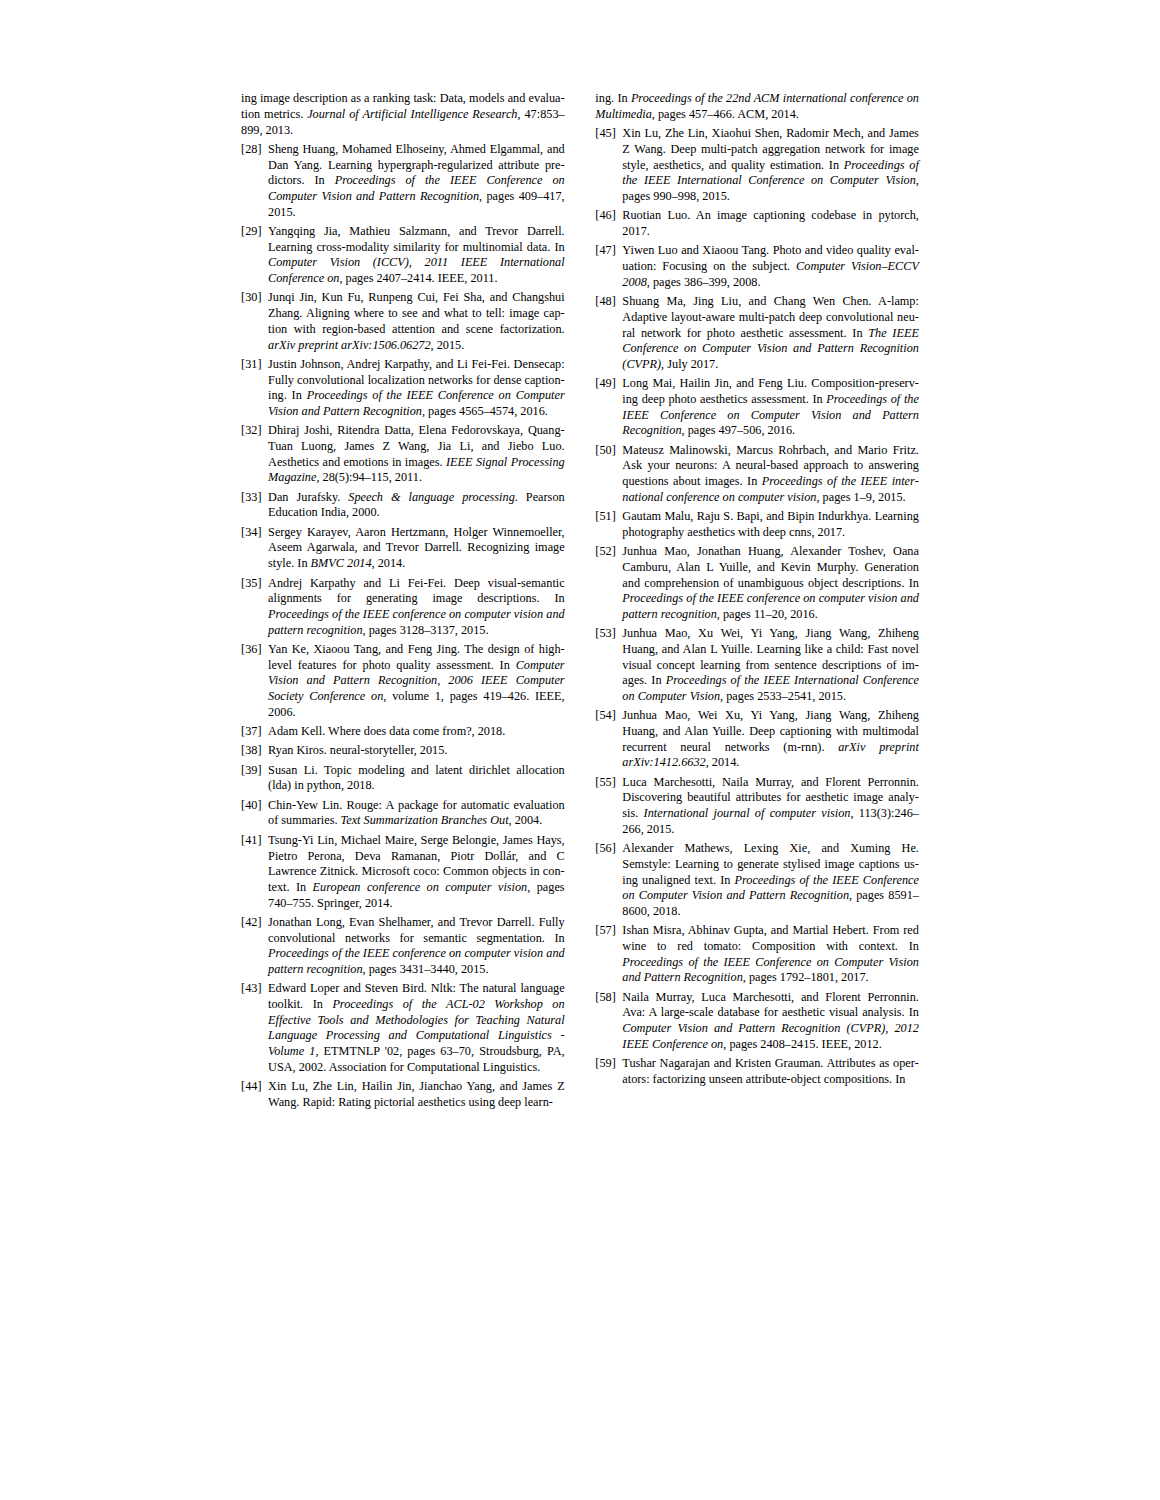ing image description as a ranking task: Data, models and evaluation metrics. Journal of Artificial Intelligence Research, 47:853–899, 2013.
[28]
Sheng Huang, Mohamed Elhoseiny, Ahmed Elgammal, and Dan Yang. Learning hypergraph-regularized attribute predictors. In Proceedings of the IEEE Conference on Computer Vision and Pattern Recognition, pages 409–417, 2015.
[29]
Yangqing Jia, Mathieu Salzmann, and Trevor Darrell. Learning cross-modality similarity for multinomial data. In Computer Vision (ICCV), 2011 IEEE International Conference on, pages 2407–2414. IEEE, 2011.
[30]
Junqi Jin, Kun Fu, Runpeng Cui, Fei Sha, and Changshui Zhang. Aligning where to see and what to tell: image caption with region-based attention and scene factorization. arXiv preprint arXiv:1506.06272, 2015.
[31]
Justin Johnson, Andrej Karpathy, and Li Fei-Fei. Densecap: Fully convolutional localization networks for dense captioning. In Proceedings of the IEEE Conference on Computer Vision and Pattern Recognition, pages 4565–4574, 2016.
[32]
Dhiraj Joshi, Ritendra Datta, Elena Fedorovskaya, Quang-Tuan Luong, James Z Wang, Jia Li, and Jiebo Luo. Aesthetics and emotions in images. IEEE Signal Processing Magazine, 28(5):94–115, 2011.
[33]
Dan Jurafsky. Speech & language processing. Pearson Education India, 2000.
[34]
Sergey Karayev, Aaron Hertzmann, Holger Winnemoeller, Aseem Agarwala, and Trevor Darrell. Recognizing image style. In BMVC 2014, 2014.
[35]
Andrej Karpathy and Li Fei-Fei. Deep visual-semantic alignments for generating image descriptions. In Proceedings of the IEEE conference on computer vision and pattern recognition, pages 3128–3137, 2015.
[36]
Yan Ke, Xiaoou Tang, and Feng Jing. The design of high-level features for photo quality assessment. In Computer Vision and Pattern Recognition, 2006 IEEE Computer Society Conference on, volume 1, pages 419–426. IEEE, 2006.
[37]
Adam Kell. Where does data come from?, 2018.
[38]
Ryan Kiros. neural-storyteller, 2015.
[39]
Susan Li. Topic modeling and latent dirichlet allocation (lda) in python, 2018.
[40]
Chin-Yew Lin. Rouge: A package for automatic evaluation of summaries. Text Summarization Branches Out, 2004.
[41]
Tsung-Yi Lin, Michael Maire, Serge Belongie, James Hays, Pietro Perona, Deva Ramanan, Piotr Dollár, and C Lawrence Zitnick. Microsoft coco: Common objects in context. In European conference on computer vision, pages 740–755. Springer, 2014.
[42]
Jonathan Long, Evan Shelhamer, and Trevor Darrell. Fully convolutional networks for semantic segmentation. In Proceedings of the IEEE conference on computer vision and pattern recognition, pages 3431–3440, 2015.
[43]
Edward Loper and Steven Bird. Nltk: The natural language toolkit. In Proceedings of the ACL-02 Workshop on Effective Tools and Methodologies for Teaching Natural Language Processing and Computational Linguistics - Volume 1, ETMTNLP '02, pages 63–70, Stroudsburg, PA, USA, 2002. Association for Computational Linguistics.
[44]
Xin Lu, Zhe Lin, Hailin Jin, Jianchao Yang, and James Z Wang. Rapid: Rating pictorial aesthetics using deep learn-
ing. In Proceedings of the 22nd ACM international conference on Multimedia, pages 457–466. ACM, 2014.
[45]
Xin Lu, Zhe Lin, Xiaohui Shen, Radomir Mech, and James Z Wang. Deep multi-patch aggregation network for image style, aesthetics, and quality estimation. In Proceedings of the IEEE International Conference on Computer Vision, pages 990–998, 2015.
[46]
Ruotian Luo. An image captioning codebase in pytorch, 2017.
[47]
Yiwen Luo and Xiaoou Tang. Photo and video quality evaluation: Focusing on the subject. Computer Vision–ECCV 2008, pages 386–399, 2008.
[48]
Shuang Ma, Jing Liu, and Chang Wen Chen. A-lamp: Adaptive layout-aware multi-patch deep convolutional neural network for photo aesthetic assessment. In The IEEE Conference on Computer Vision and Pattern Recognition (CVPR), July 2017.
[49]
Long Mai, Hailin Jin, and Feng Liu. Composition-preserving deep photo aesthetics assessment. In Proceedings of the IEEE Conference on Computer Vision and Pattern Recognition, pages 497–506, 2016.
[50]
Mateusz Malinowski, Marcus Rohrbach, and Mario Fritz. Ask your neurons: A neural-based approach to answering questions about images. In Proceedings of the IEEE international conference on computer vision, pages 1–9, 2015.
[51]
Gautam Malu, Raju S. Bapi, and Bipin Indurkhya. Learning photography aesthetics with deep cnns, 2017.
[52]
Junhua Mao, Jonathan Huang, Alexander Toshev, Oana Camburu, Alan L Yuille, and Kevin Murphy. Generation and comprehension of unambiguous object descriptions. In Proceedings of the IEEE conference on computer vision and pattern recognition, pages 11–20, 2016.
[53]
Junhua Mao, Xu Wei, Yi Yang, Jiang Wang, Zhiheng Huang, and Alan L Yuille. Learning like a child: Fast novel visual concept learning from sentence descriptions of images. In Proceedings of the IEEE International Conference on Computer Vision, pages 2533–2541, 2015.
[54]
Junhua Mao, Wei Xu, Yi Yang, Jiang Wang, Zhiheng Huang, and Alan Yuille. Deep captioning with multimodal recurrent neural networks (m-rnn). arXiv preprint arXiv:1412.6632, 2014.
[55]
Luca Marchesotti, Naila Murray, and Florent Perronnin. Discovering beautiful attributes for aesthetic image analysis. International journal of computer vision, 113(3):246–266, 2015.
[56]
Alexander Mathews, Lexing Xie, and Xuming He. Semstyle: Learning to generate stylised image captions using unaligned text. In Proceedings of the IEEE Conference on Computer Vision and Pattern Recognition, pages 8591–8600, 2018.
[57]
Ishan Misra, Abhinav Gupta, and Martial Hebert. From red wine to red tomato: Composition with context. In Proceedings of the IEEE Conference on Computer Vision and Pattern Recognition, pages 1792–1801, 2017.
[58]
Naila Murray, Luca Marchesotti, and Florent Perronnin. Ava: A large-scale database for aesthetic visual analysis. In Computer Vision and Pattern Recognition (CVPR), 2012 IEEE Conference on, pages 2408–2415. IEEE, 2012.
[59]
Tushar Nagarajan and Kristen Grauman. Attributes as operators: factorizing unseen attribute-object compositions. In